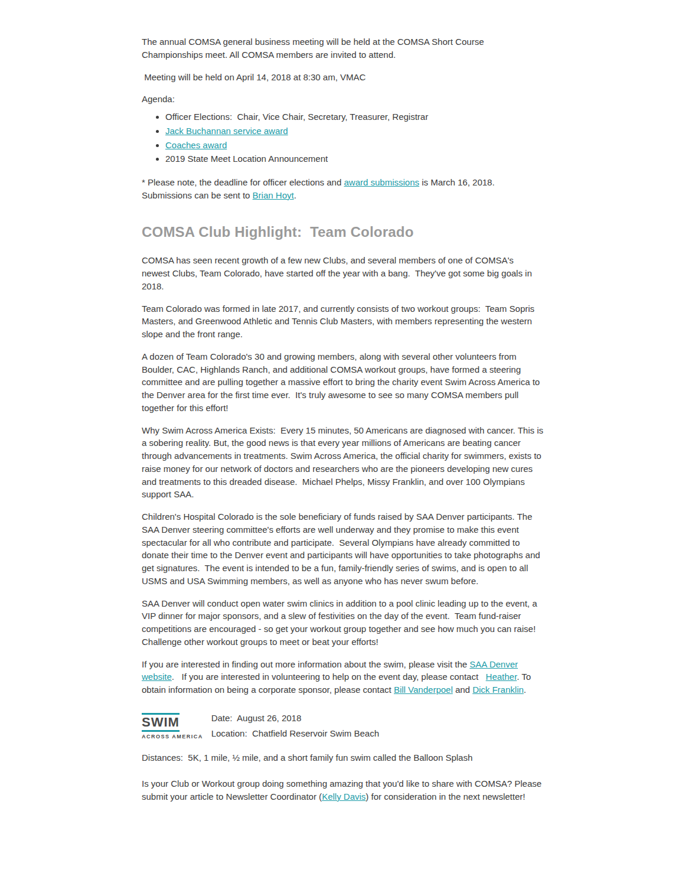The annual COMSA general business meeting will be held at the COMSA Short Course Championships meet. All COMSA members are invited to attend.
Meeting will be held on April 14, 2018 at 8:30 am, VMAC
Agenda:
Officer Elections: Chair, Vice Chair, Secretary, Treasurer, Registrar
Jack Buchannan service award
Coaches award
2019 State Meet Location Announcement
* Please note, the deadline for officer elections and award submissions is March 16, 2018. Submissions can be sent to Brian Hoyt.
COMSA Club Highlight: Team Colorado
COMSA has seen recent growth of a few new Clubs, and several members of one of COMSA's newest Clubs, Team Colorado, have started off the year with a bang. They've got some big goals in 2018.
Team Colorado was formed in late 2017, and currently consists of two workout groups: Team Sopris Masters, and Greenwood Athletic and Tennis Club Masters, with members representing the western slope and the front range.
A dozen of Team Colorado's 30 and growing members, along with several other volunteers from Boulder, CAC, Highlands Ranch, and additional COMSA workout groups, have formed a steering committee and are pulling together a massive effort to bring the charity event Swim Across America to the Denver area for the first time ever. It's truly awesome to see so many COMSA members pull together for this effort!
Why Swim Across America Exists: Every 15 minutes, 50 Americans are diagnosed with cancer. This is a sobering reality. But, the good news is that every year millions of Americans are beating cancer through advancements in treatments. Swim Across America, the official charity for swimmers, exists to raise money for our network of doctors and researchers who are the pioneers developing new cures and treatments to this dreaded disease. Michael Phelps, Missy Franklin, and over 100 Olympians support SAA.
Children's Hospital Colorado is the sole beneficiary of funds raised by SAA Denver participants. The SAA Denver steering committee's efforts are well underway and they promise to make this event spectacular for all who contribute and participate. Several Olympians have already committed to donate their time to the Denver event and participants will have opportunities to take photographs and get signatures. The event is intended to be a fun, family-friendly series of swims, and is open to all USMS and USA Swimming members, as well as anyone who has never swum before.
SAA Denver will conduct open water swim clinics in addition to a pool clinic leading up to the event, a VIP dinner for major sponsors, and a slew of festivities on the day of the event. Team fund-raiser competitions are encouraged - so get your workout group together and see how much you can raise! Challenge other workout groups to meet or beat your efforts!
If you are interested in finding out more information about the swim, please visit the SAA Denver website. If you are interested in volunteering to help on the event day, please contact Heather. To obtain information on being a corporate sponsor, please contact Bill Vanderpoel and Dick Franklin.
SWIM
ACROSS AMERICA
Date: August 26, 2018
Location: Chatfield Reservoir Swim Beach
Distances: 5K, 1 mile, ½ mile, and a short family fun swim called the Balloon Splash
Is your Club or Workout group doing something amazing that you'd like to share with COMSA? Please submit your article to Newsletter Coordinator (Kelly Davis) for consideration in the next newsletter!